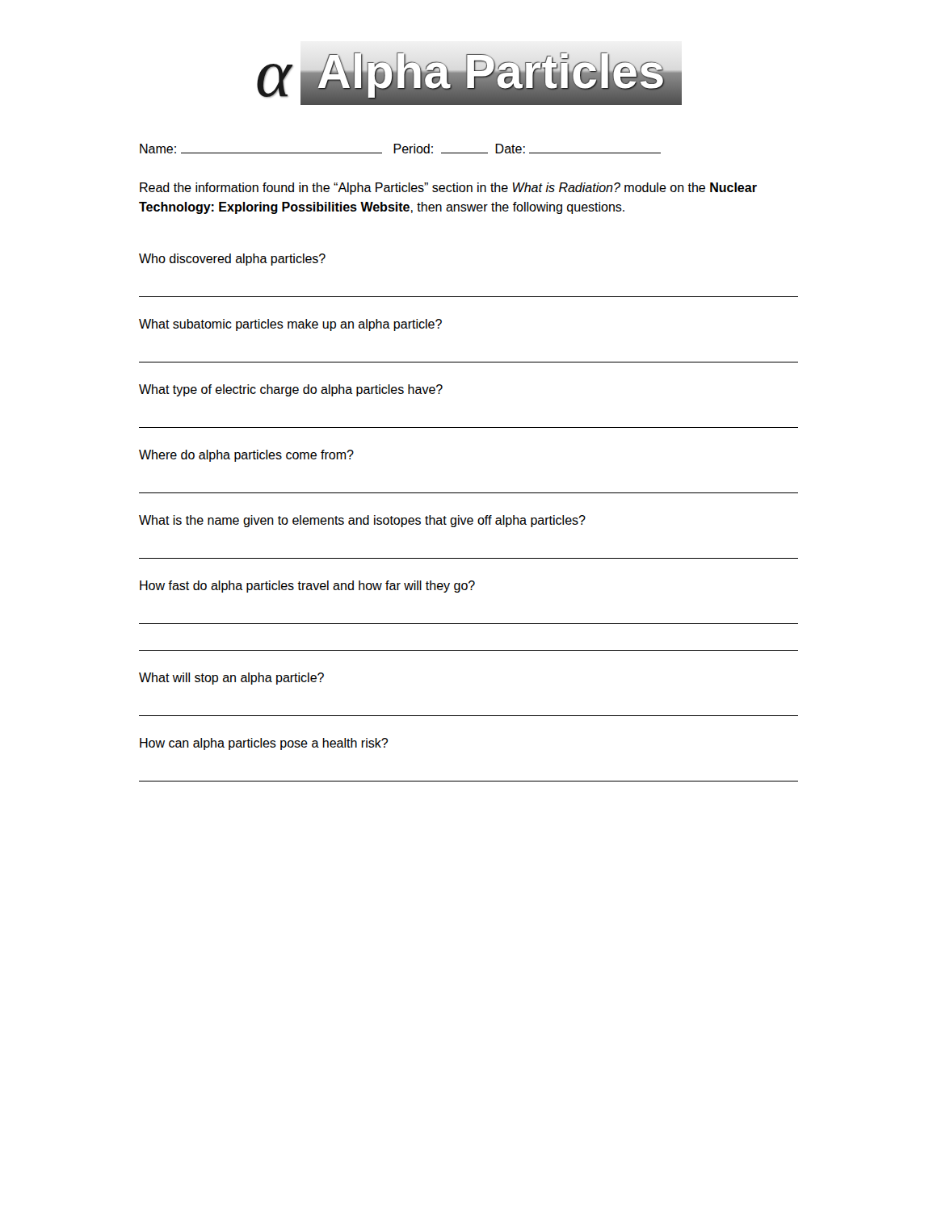α Alpha Particles
Name: Period: Date:
Read the information found in the “Alpha Particles” section in the What is Radiation? module on the Nuclear Technology: Exploring Possibilities Website, then answer the following questions.
Who discovered alpha particles?
What subatomic particles make up an alpha particle?
What type of electric charge do alpha particles have?
Where do alpha particles come from?
What is the name given to elements and isotopes that give off alpha particles?
How fast do alpha particles travel and how far will they go?
What will stop an alpha particle?
How can alpha particles pose a health risk?